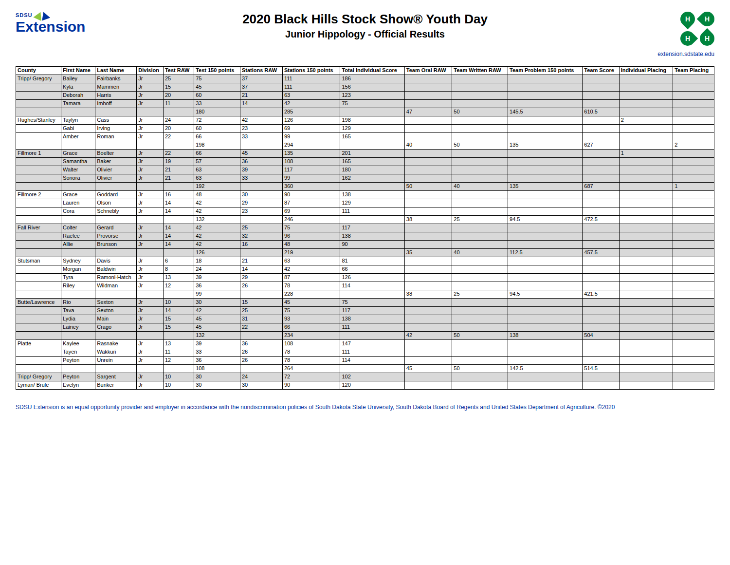SDSU
Extension
2020 Black Hills Stock Show® Youth Day
Junior Hippology - Official Results
H H H H
extension.sdstate.edu
| County | First Name | Last Name | Division | Test RAW | Test 150 points | Stations RAW | Stations 150 points | Total Individual Score | Team Oral RAW | Team Written RAW | Team Problem 150 points | Team Score | Individual Placing | Team Placing |
| --- | --- | --- | --- | --- | --- | --- | --- | --- | --- | --- | --- | --- | --- | --- |
| Tripp/ Gregory | Bailey | Fairbanks | Jr | 25 | 75 | 37 | 111 | 186 | | | | | | |
| | Kyla | Mammen | Jr | 15 | 45 | 37 | 111 | 156 | | | | | | |
| | Deborah | Harris | Jr | 20 | 60 | 21 | 63 | 123 | | | | | | |
| | Tamara | Imhoff | Jr | 11 | 33 | 14 | 42 | 75 | | | | | | |
| | | | | | 180 | | 285 | | 47 | 50 | 145.5 | 610.5 | | |
| Hughes/Stanley | Taylyn | Cass | Jr | 24 | 72 | 42 | 126 | 198 | | | | | 2 | |
| | Gabi | Irving | Jr | 20 | 60 | 23 | 69 | 129 | | | | | | |
| | Amber | Roman | Jr | 22 | 66 | 33 | 99 | 165 | | | | | | |
| | | | | | 198 | | 294 | | 40 | 50 | 135 | 627 | | 2 |
| Fillmore 1 | Grace | Boelter | Jr | 22 | 66 | 45 | 135 | 201 | | | | | 1 | |
| | Samantha | Baker | Jr | 19 | 57 | 36 | 108 | 165 | | | | | | |
| | Walter | Olivier | Jr | 21 | 63 | 39 | 117 | 180 | | | | | | |
| | Sonora | Olivier | Jr | 21 | 63 | 33 | 99 | 162 | | | | | | |
| | | | | | 192 | | 360 | | 50 | 40 | 135 | 687 | | 1 |
| Fillmore 2 | Grace | Goddard | Jr | 16 | 48 | 30 | 90 | 138 | | | | | | |
| | Lauren | Olson | Jr | 14 | 42 | 29 | 87 | 129 | | | | | | |
| | Cora | Schnebly | Jr | 14 | 42 | 23 | 69 | 111 | | | | | | |
| | | | | | 132 | | 246 | | 38 | 25 | 94.5 | 472.5 | | |
| Fall River | Colter | Gerard | Jr | 14 | 42 | 25 | 75 | 117 | | | | | | |
| | Raelee | Provorse | Jr | 14 | 42 | 32 | 96 | 138 | | | | | | |
| | Allie | Brunson | Jr | 14 | 42 | 16 | 48 | 90 | | | | | | |
| | | | | | 126 | | 219 | | 35 | 40 | 112.5 | 457.5 | | |
| Stutsman | Sydney | Davis | Jr | 6 | 18 | 21 | 63 | 81 | | | | | | |
| | Morgan | Baldwin | Jr | 8 | 24 | 14 | 42 | 66 | | | | | | |
| | Tyra | Ramoni-Hatch | Jr | 13 | 39 | 29 | 87 | 126 | | | | | | |
| | Riley | Wildman | Jr | 12 | 36 | 26 | 78 | 114 | | | | | | |
| | | | | | 99 | | 228 | | 38 | 25 | 94.5 | 421.5 | | |
| Butte/Lawrence | Rio | Sexton | Jr | 10 | 30 | 15 | 45 | 75 | | | | | | |
| | Tava | Sexton | Jr | 14 | 42 | 25 | 75 | 117 | | | | | | |
| | Lydia | Main | Jr | 15 | 45 | 31 | 93 | 138 | | | | | | |
| | Lainey | Crago | Jr | 15 | 45 | 22 | 66 | 111 | | | | | | |
| | | | | | 132 | | 234 | | 42 | 50 | 138 | 504 | | |
| Platte | Kaylee | Rasnake | Jr | 13 | 39 | 36 | 108 | 147 | | | | | | |
| | Tayen | Wakkuri | Jr | 11 | 33 | 26 | 78 | 111 | | | | | | |
| | Peyton | Unrein | Jr | 12 | 36 | 26 | 78 | 114 | | | | | | |
| | | | | | 108 | | 264 | | 45 | 50 | 142.5 | 514.5 | | |
| Tripp/ Gregory | Peyton | Sargent | Jr | 10 | 30 | 24 | 72 | 102 | | | | | | |
| Lyman/ Brule | Evelyn | Bunker | Jr | 10 | 30 | 30 | 90 | 120 | | | | | | |
SDSU Extension is an equal opportunity provider and employer in accordance with the nondiscrimination policies of South Dakota State University, South Dakota Board of Regents and United States Department of Agriculture. ©2020